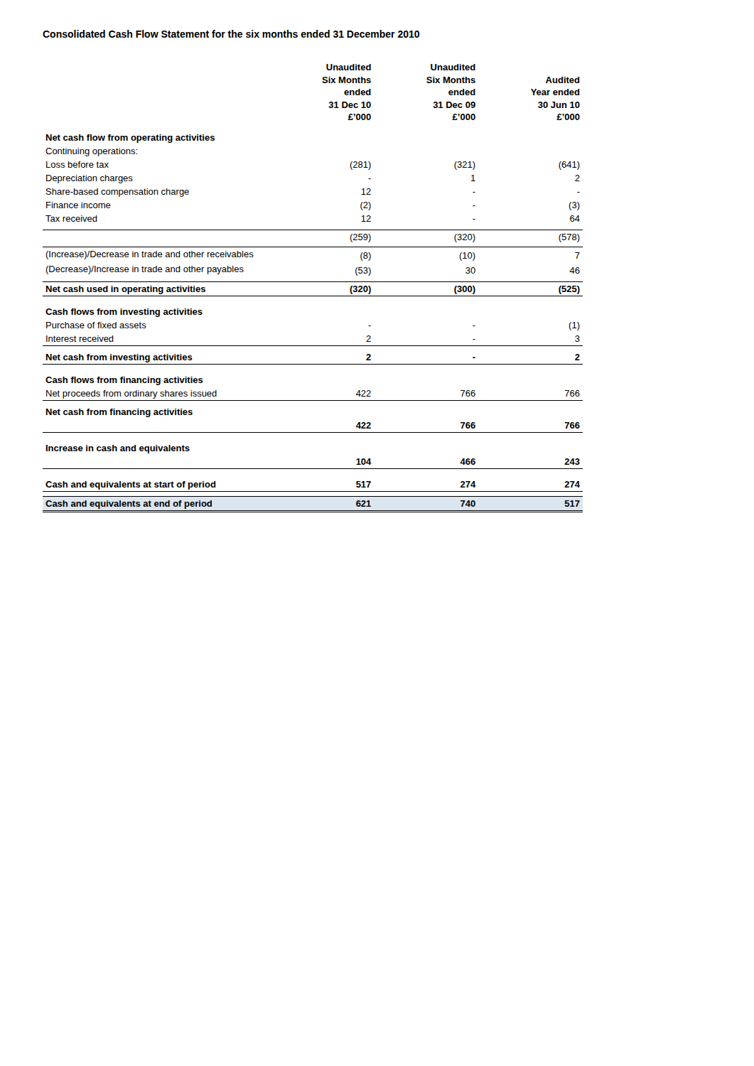Consolidated Cash Flow Statement for the six months ended 31 December 2010
| | Unaudited Six Months ended 31 Dec 10 £’000 | Unaudited Six Months ended 31 Dec 09 £’000 | Audited Year ended 30 Jun 10 £’000 |
| --- | --- | --- | --- |
| Net cash flow from operating activities | | | |
| Continuing operations: | | | |
| Loss before tax | (281) | (321) | (641) |
| Depreciation charges | - | 1 | 2 |
| Share-based compensation charge | 12 | - | - |
| Finance income | (2) | - | (3) |
| Tax received | 12 | - | 64 |
| | (259) | (320) | (578) |
| (Increase)/Decrease in trade and other receivables | (8) | (10) | 7 |
| (Decrease)/Increase in trade and other payables | (53) | 30 | 46 |
| Net cash used in operating activities | (320) | (300) | (525) |
| Cash flows from investing activities | | | |
| Purchase of fixed assets | - | - | (1) |
| Interest received | 2 | - | 3 |
| Net cash from investing activities | 2 | - | 2 |
| Cash flows from financing activities | | | |
| Net proceeds from ordinary shares issued | 422 | 766 | 766 |
| Net cash from financing activities | | | |
| | 422 | 766 | 766 |
| Increase in cash and equivalents | | | |
| | 104 | 466 | 243 |
| Cash and equivalents at start of period | 517 | 274 | 274 |
| Cash and equivalents at end of period | 621 | 740 | 517 |